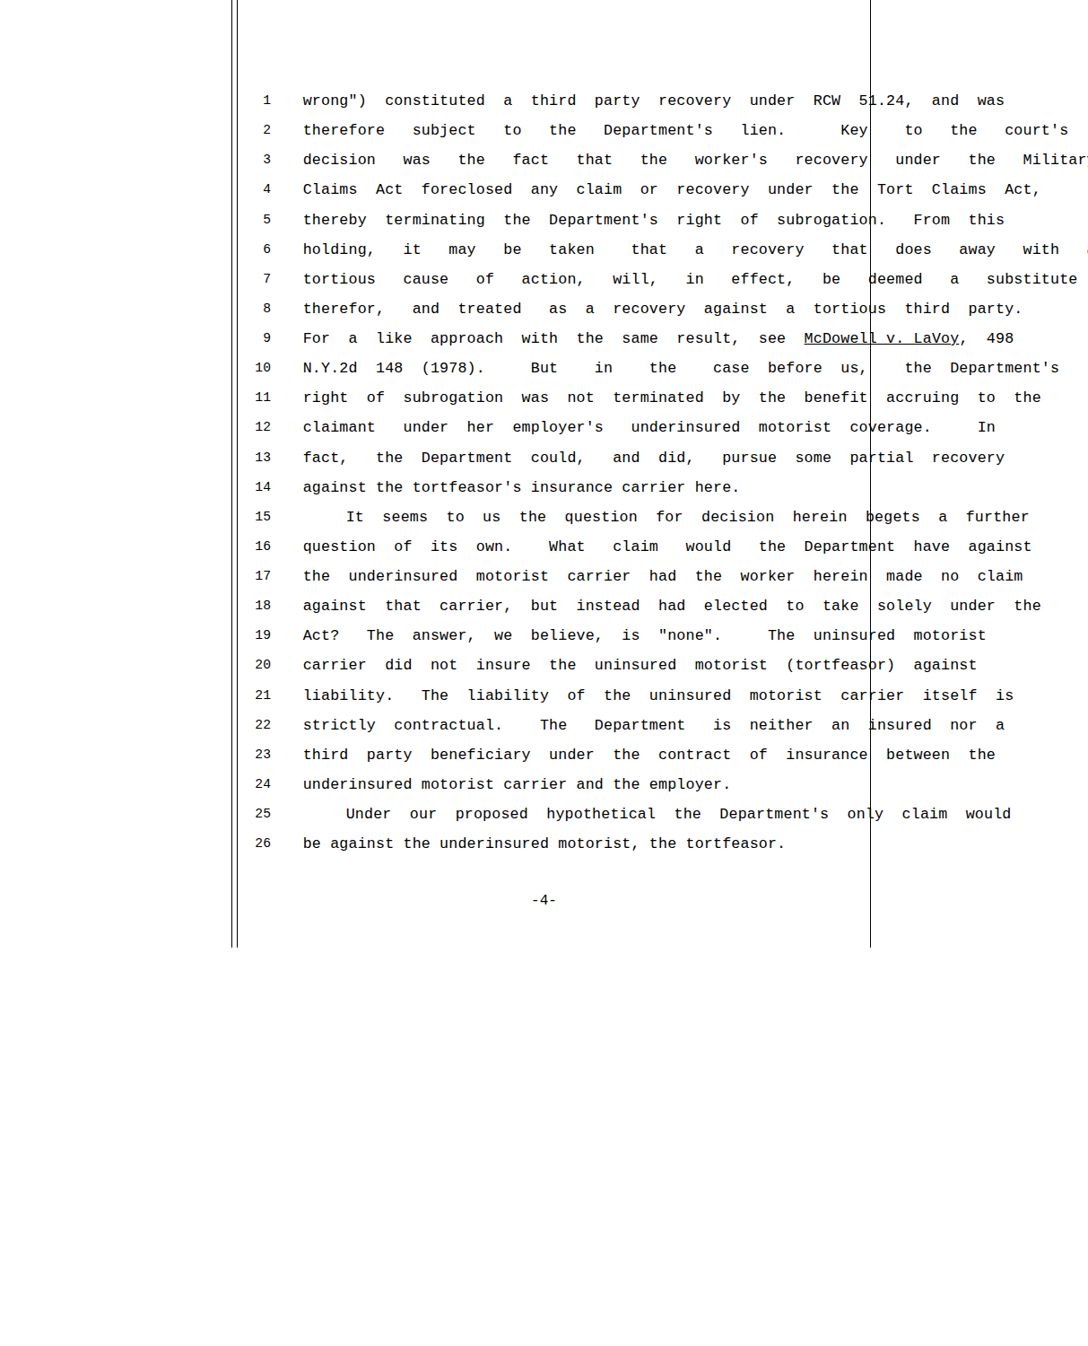wrong") constituted a third party recovery under RCW 51.24, and was
therefore subject to the Department's lien. Key to the court's
decision was the fact that the worker's recovery under the Military
Claims Act foreclosed any claim or recovery under the Tort Claims Act,
thereby terminating the Department's right of subrogation. From this
holding, it may be taken that a recovery that does away with a
tortious cause of action, will, in effect, be deemed a substitute
therefor, and treated as a recovery against a tortious third party.
For a like approach with the same result, see McDowell v. LaVoy, 498
N.Y.2d 148 (1978). But in the case before us, the Department's
right of subrogation was not terminated by the benefit accruing to the
claimant under her employer's underinsured motorist coverage. In
fact, the Department could, and did, pursue some partial recovery
against the tortfeasor's insurance carrier here.
It seems to us the question for decision herein begets a further
question of its own. What claim would the Department have against
the underinsured motorist carrier had the worker herein made no claim
against that carrier, but instead had elected to take solely under the
Act? The answer, we believe, is "none". The uninsured motorist
carrier did not insure the uninsured motorist (tortfeasor) against
liability. The liability of the uninsured motorist carrier itself is
strictly contractual. The Department is neither an insured nor a
third party beneficiary under the contract of insurance between the
underinsured motorist carrier and the employer.
Under our proposed hypothetical the Department's only claim would
be against the underinsured motorist, the tortfeasor.
-4-